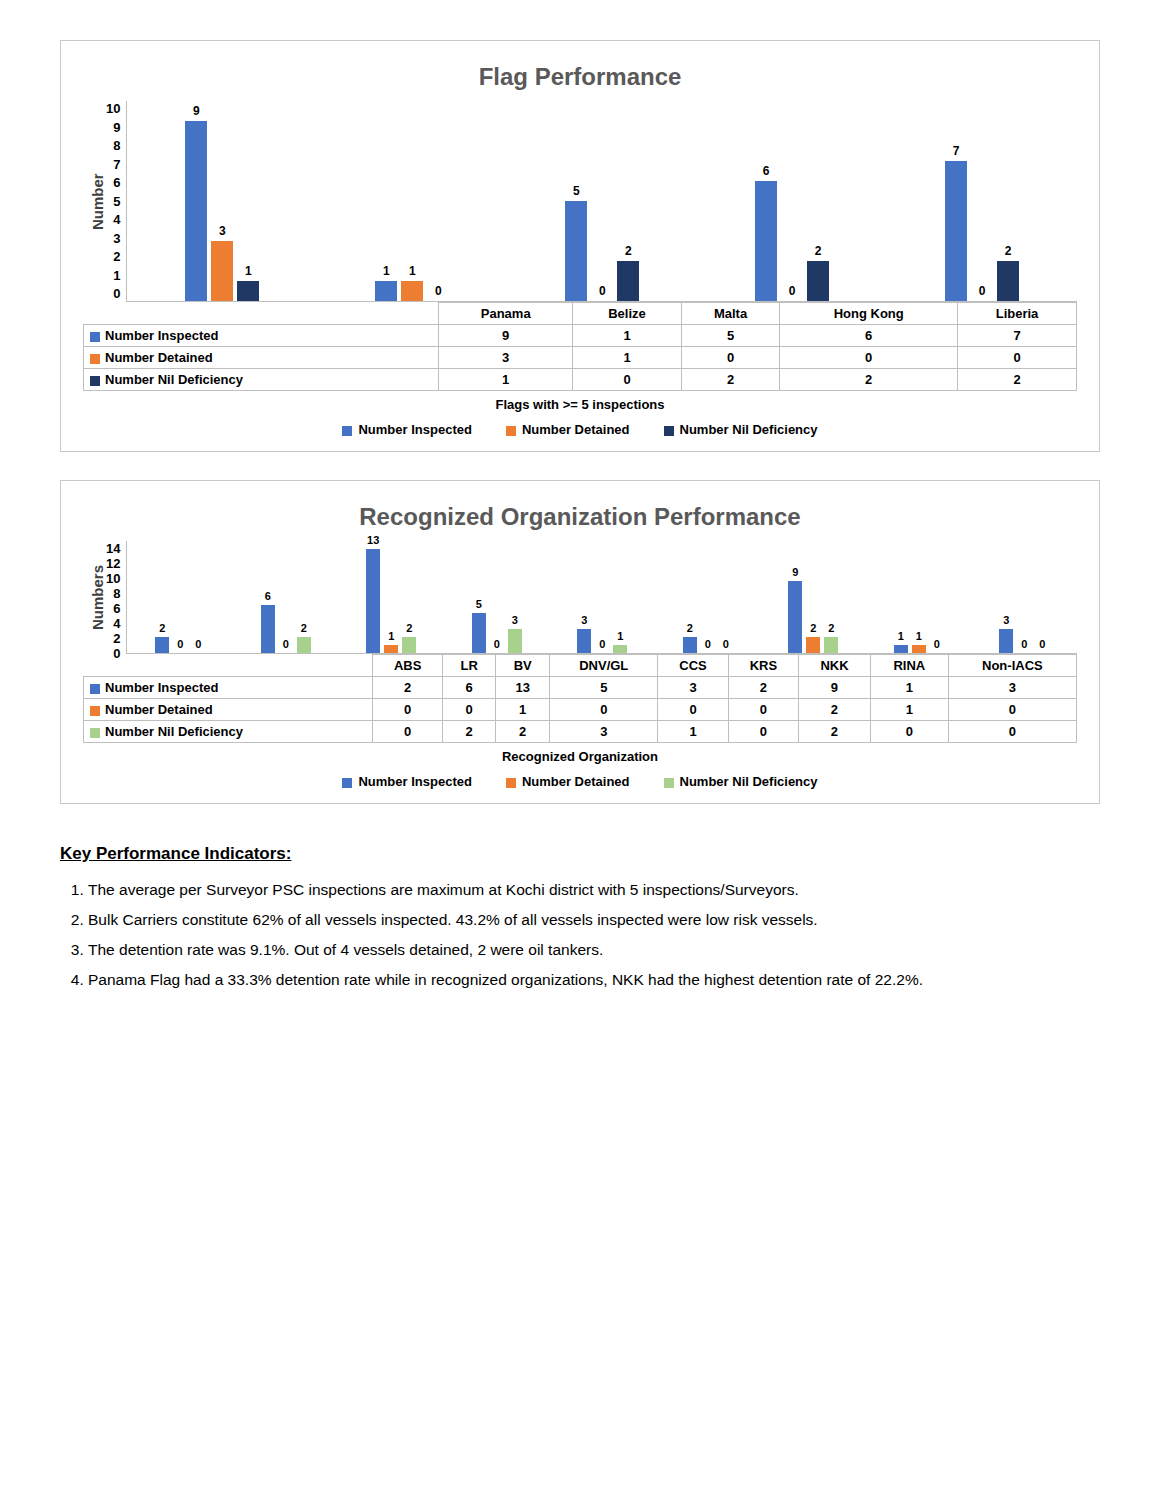Flag Performance
Number
10
9
8
7
6
5
4
3
2
1
0
9
3
1
1
1
0
5
0
2
6
0
2
7
0
2
| | Panama | Belize | Malta | Hong Kong | Liberia |
| Number Inspected | 9 | 1 | 5 | 6 | 7 |
| Number Detained | 3 | 1 | 0 | 0 | 0 |
| Number Nil Deficiency | 1 | 0 | 2 | 2 | 2 |
Flags with >= 5 inspections
Number Inspected
Number Detained
Number Nil Deficiency
Recognized Organization Performance
Numbers
14
12
10
8
6
4
2
0
2
0
0
6
0
2
13
1
2
5
0
3
3
0
1
2
0
0
9
2
2
1
1
0
3
0
0
| | ABS | LR | BV | DNV/GL | CCS | KRS | NKK | RINA | Non-IACS |
| Number Inspected | 2 | 6 | 13 | 5 | 3 | 2 | 9 | 1 | 3 |
| Number Detained | 0 | 0 | 1 | 0 | 0 | 0 | 2 | 1 | 0 |
| Number Nil Deficiency | 0 | 2 | 2 | 3 | 1 | 0 | 2 | 0 | 0 |
Recognized Organization
Number Inspected
Number Detained
Number Nil Deficiency
Key Performance Indicators:
The average per Surveyor PSC inspections are maximum at Kochi district with 5 inspections/Surveyors.
Bulk Carriers constitute 62% of all vessels inspected. 43.2% of all vessels inspected were low risk vessels.
The detention rate was 9.1%. Out of 4 vessels detained, 2 were oil tankers.
Panama Flag had a 33.3% detention rate while in recognized organizations, NKK had the highest detention rate of 22.2%.